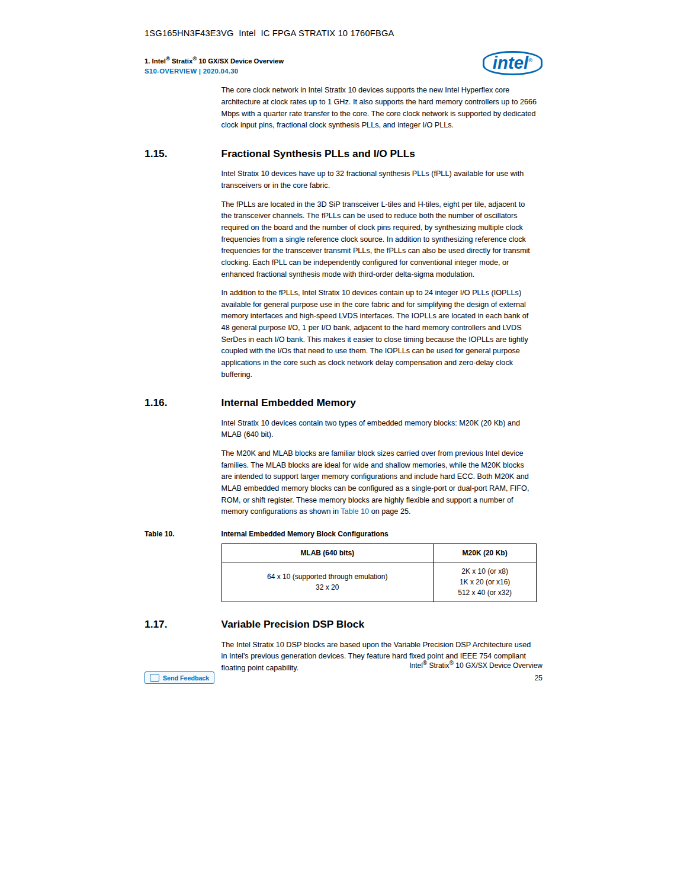1SG165HN3F43E3VG Intel IC FPGA STRATIX 10 1760FBGA
1. Intel® Stratix® 10 GX/SX Device Overview
S10-OVERVIEW | 2020.04.30
intel®
The core clock network in Intel Stratix 10 devices supports the new Intel Hyperflex core architecture at clock rates up to 1 GHz. It also supports the hard memory controllers up to 2666 Mbps with a quarter rate transfer to the core. The core clock network is supported by dedicated clock input pins, fractional clock synthesis PLLs, and integer I/O PLLs.
1.15. Fractional Synthesis PLLs and I/O PLLs
Intel Stratix 10 devices have up to 32 fractional synthesis PLLs (fPLL) available for use with transceivers or in the core fabric.
The fPLLs are located in the 3D SiP transceiver L-tiles and H-tiles, eight per tile, adjacent to the transceiver channels. The fPLLs can be used to reduce both the number of oscillators required on the board and the number of clock pins required, by synthesizing multiple clock frequencies from a single reference clock source. In addition to synthesizing reference clock frequencies for the transceiver transmit PLLs, the fPLLs can also be used directly for transmit clocking. Each fPLL can be independently configured for conventional integer mode, or enhanced fractional synthesis mode with third-order delta-sigma modulation.
In addition to the fPLLs, Intel Stratix 10 devices contain up to 24 integer I/O PLLs (IOPLLs) available for general purpose use in the core fabric and for simplifying the design of external memory interfaces and high-speed LVDS interfaces. The IOPLLs are located in each bank of 48 general purpose I/O, 1 per I/O bank, adjacent to the hard memory controllers and LVDS SerDes in each I/O bank. This makes it easier to close timing because the IOPLLs are tightly coupled with the I/Os that need to use them. The IOPLLs can be used for general purpose applications in the core such as clock network delay compensation and zero-delay clock buffering.
1.16. Internal Embedded Memory
Intel Stratix 10 devices contain two types of embedded memory blocks: M20K (20 Kb) and MLAB (640 bit).
The M20K and MLAB blocks are familiar block sizes carried over from previous Intel device families. The MLAB blocks are ideal for wide and shallow memories, while the M20K blocks are intended to support larger memory configurations and include hard ECC. Both M20K and MLAB embedded memory blocks can be configured as a single-port or dual-port RAM, FIFO, ROM, or shift register. These memory blocks are highly flexible and support a number of memory configurations as shown in Table 10 on page 25.
Table 10. Internal Embedded Memory Block Configurations
| MLAB (640 bits) | M20K (20 Kb) |
| --- | --- |
| 64 x 10 (supported through emulation) 32 x 20 | 2K x 10 (or x8) 1K x 20 (or x16) 512 x 40 (or x32) |
1.17. Variable Precision DSP Block
The Intel Stratix 10 DSP blocks are based upon the Variable Precision DSP Architecture used in Intel's previous generation devices. They feature hard fixed point and IEEE 754 compliant floating point capability.
Send Feedback
Intel® Stratix® 10 GX/SX Device Overview
25